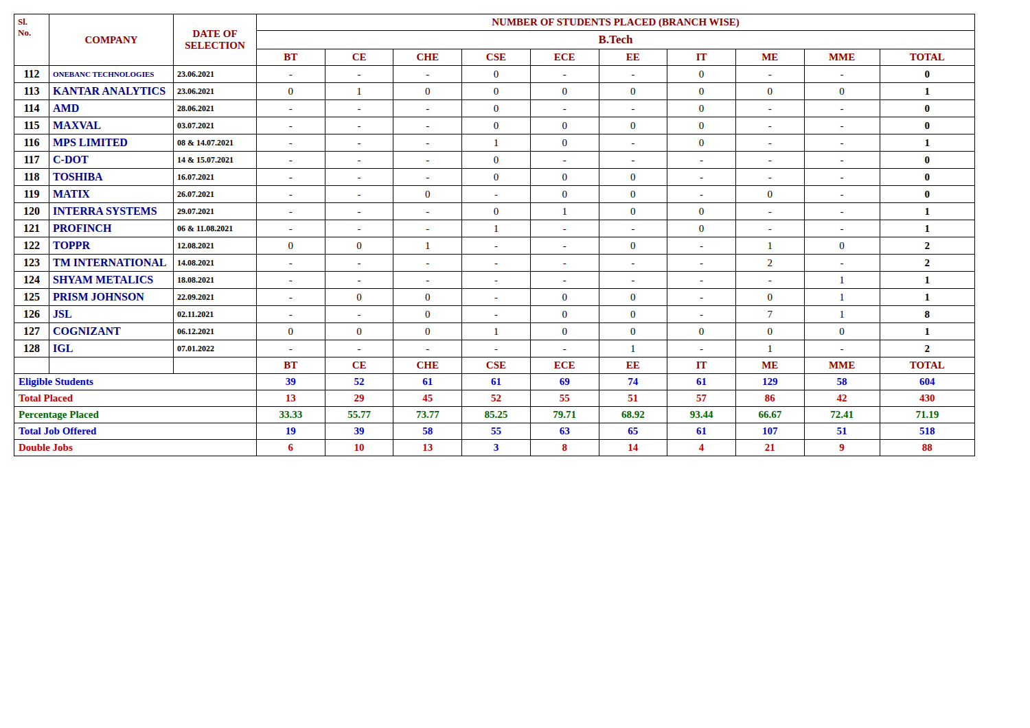| Sl. No. | COMPANY | DATE OF SELECTION | NUMBER OF STUDENTS PLACED (BRANCH WISE) |
| --- | --- | --- | --- |
| B.Tech |
| BT | CE | CHE | CSE | ECE | EE | IT | ME | MME | TOTAL |
| 112 | ONEBANC TECHNOLOGIES | 23.06.2021 | - | - | - | 0 | - | - | 0 | - | - | 0 |
| 113 | KANTAR ANALYTICS | 23.06.2021 | 0 | 1 | 0 | 0 | 0 | 0 | 0 | 0 | 0 | 1 |
| 114 | AMD | 28.06.2021 | - | - | - | 0 | - | - | 0 | - | - | 0 |
| 115 | MAXVAL | 03.07.2021 | - | - | - | 0 | 0 | 0 | 0 | - | - | 0 |
| 116 | MPS LIMITED | 08 & 14.07.2021 | - | - | - | 1 | 0 | - | 0 | - | - | 1 |
| 117 | C-DOT | 14 & 15.07.2021 | - | - | - | 0 | - | - | - | - | - | 0 |
| 118 | TOSHIBA | 16.07.2021 | - | - | - | 0 | 0 | 0 | - | - | - | 0 |
| 119 | MATIX | 26.07.2021 | - | - | 0 | - | 0 | 0 | - | 0 | - | 0 |
| 120 | INTERRA SYSTEMS | 29.07.2021 | - | - | - | 0 | 1 | 0 | 0 | - | - | 1 |
| 121 | PROFINCH | 06 & 11.08.2021 | - | - | - | 1 | - | - | 0 | - | - | 1 |
| 122 | TOPPR | 12.08.2021 | 0 | 0 | 1 | - | - | 0 | - | 1 | 0 | 2 |
| 123 | TM INTERNATIONAL | 14.08.2021 | - | - | - | - | - | - | - | 2 | - | 2 |
| 124 | SHYAM METALICS | 18.08.2021 | - | - | - | - | - | - | - | - | 1 | 1 |
| 125 | PRISM JOHNSON | 22.09.2021 | - | 0 | 0 | - | 0 | 0 | - | 0 | 1 | 1 |
| 126 | JSL | 02.11.2021 | - | - | 0 | - | 0 | 0 | - | 7 | 1 | 8 |
| 127 | COGNIZANT | 06.12.2021 | 0 | 0 | 0 | 1 | 0 | 0 | 0 | 0 | 0 | 1 |
| 128 | IGL | 07.01.2022 | - | - | - | - | - | 1 | - | 1 | - | 2 |
| | | | BT | CE | CHE | CSE | ECE | EE | IT | ME | MME | TOTAL |
| Eligible Students | 39 | 52 | 61 | 61 | 69 | 74 | 61 | 129 | 58 | 604 |
| Total Placed | 13 | 29 | 45 | 52 | 55 | 51 | 57 | 86 | 42 | 430 |
| Percentage Placed | 33.33 | 55.77 | 73.77 | 85.25 | 79.71 | 68.92 | 93.44 | 66.67 | 72.41 | 71.19 |
| Total Job Offered | 19 | 39 | 58 | 55 | 63 | 65 | 61 | 107 | 51 | 518 |
| Double Jobs | 6 | 10 | 13 | 3 | 8 | 14 | 4 | 21 | 9 | 88 |